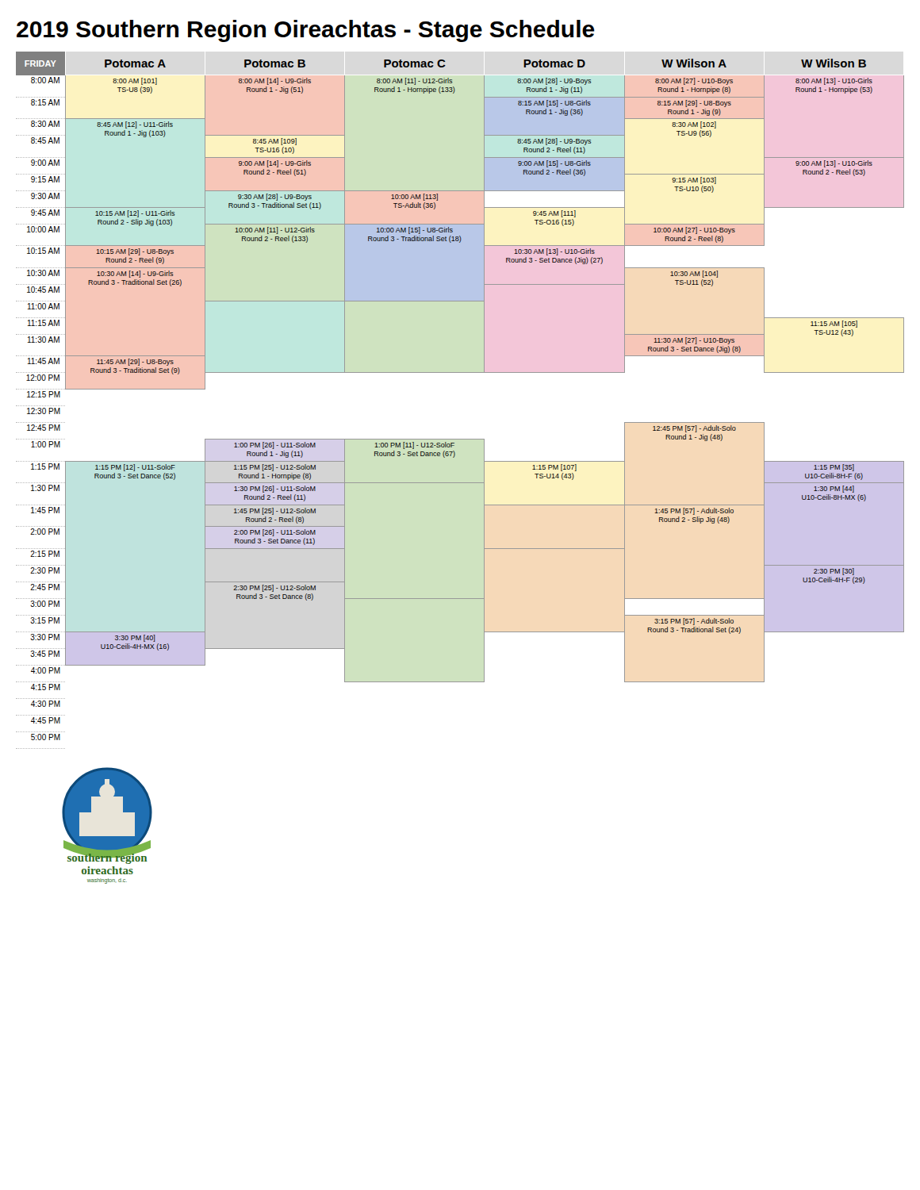2019 Southern Region Oireachtas - Stage Schedule
| FRIDAY | Potomac A | Potomac B | Potomac C | Potomac D | W Wilson A | W Wilson B |
| --- | --- | --- | --- | --- | --- | --- |
| 8:00 AM | 8:00 AM [101] TS-U8 (39) | 8:00 AM [14] - U9-Girls Round 1 - Jig (51) | 8:00 AM [11] - U12-Girls Round 1 - Hornpipe (133) | 8:00 AM [28] - U9-Boys Round 1 - Jig (11) | 8:00 AM [27] - U10-Boys Round 1 - Hornpipe (8) | 8:00 AM [13] - U10-Girls Round 1 - Hornpipe (53) |
| 8:15 AM | 8:15 AM [15] - U8-Girls Round 1 - Jig (36) | 8:15 AM [29] - U8-Boys Round 1 - Jig (9) |
| 8:30 AM | 8:45 AM [12] - U11-Girls Round 1 - Jig (103) | 8:30 AM [102] TS-U9 (56) |
| 8:45 AM | 8:45 AM [109] TS-U16 (10) | 8:45 AM [28] - U9-Boys Round 2 - Reel (11) |
| 9:00 AM | 9:00 AM [14] - U9-Girls Round 2 - Reel (51) | 9:00 AM [15] - U8-Girls Round 2 - Reel (36) | 9:00 AM [13] - U10-Girls Round 2 - Reel (53) |
| 9:15 AM | 9:15 AM [103] TS-U10 (50) |
| 9:30 AM | 9:30 AM [28] - U9-Boys Round 3 - Traditional Set (11) | 10:00 AM [113] TS-Adult (36) |
| 9:45 AM | 10:15 AM [12] - U11-Girls Round 2 - Slip Jig (103) | 9:45 AM [111] TS-O16 (15) |
| 10:00 AM | 10:00 AM [11] - U12-Girls Round 2 - Reel (133) | 10:00 AM [15] - U8-Girls Round 3 - Traditional Set (18) | 10:00 AM [27] - U10-Boys Round 2 - Reel (8) |
| 10:15 AM | 10:15 AM [29] - U8-Boys Round 2 - Reel (9) | 10:30 AM [13] - U10-Girls Round 3 - Set Dance (Jig) (27) |
| 10:30 AM | 10:30 AM [14] - U9-Girls Round 3 - Traditional Set (26) | 10:30 AM [104] TS-U11 (52) |
| 10:45 AM | |
| 11:00 AM | | |
| 11:15 AM | 11:15 AM [105] TS-U12 (43) |
| 11:30 AM | 11:30 AM [27] - U10-Boys Round 3 - Set Dance (Jig) (8) |
| 11:45 AM | 11:45 AM [29] - U8-Boys Round 3 - Traditional Set (9) |
| 12:00 PM | | | | | |
| 12:15 PM | | | | | | |
| 12:30 PM | | | | | | |
| 12:45 PM | | | | | 12:45 PM [57] - Adult-Solo Round 1 - Jig (48) | |
| 1:00 PM | | 1:00 PM [26] - U11-SoloM Round 1 - Jig (11) | 1:00 PM [11] - U12-SoloF Round 3 - Set Dance (67) | | |
| 1:15 PM | 1:15 PM [12] - U11-SoloF Round 3 - Set Dance (52) | 1:15 PM [25] - U12-SoloM Round 1 - Hornpipe (8) | 1:15 PM [107] TS-U14 (43) | 1:15 PM [35] U10-Ceili-8H-F (6) |
| 1:30 PM | 1:30 PM [26] - U11-SoloM Round 2 - Reel (11) | | 1:30 PM [44] U10-Ceili-8H-MX (6) |
| 1:45 PM | 1:45 PM [25] - U12-SoloM Round 2 - Reel (8) | | 1:45 PM [57] - Adult-Solo Round 2 - Slip Jig (48) |
| 2:00 PM | 2:00 PM [26] - U11-SoloM Round 3 - Set Dance (11) |
| 2:15 PM | | |
| 2:30 PM | 2:30 PM [30] U10-Ceili-4H-F (29) |
| 2:45 PM | 2:30 PM [25] - U12-SoloM Round 3 - Set Dance (8) |
| 3:00 PM | |
| 3:15 PM | 3:15 PM [57] - Adult-Solo Round 3 - Traditional Set (24) |
| 3:30 PM | 3:30 PM [40] U10-Ceili-4H-MX (16) |
| 3:45 PM | | |
| 4:00 PM | | | |
| 4:15 PM | | | | |
| 4:30 PM | | | | | | |
| 4:45 PM | | | | | | |
| 5:00 PM | | | | | | |
southern region oireachtas washington, d.c.